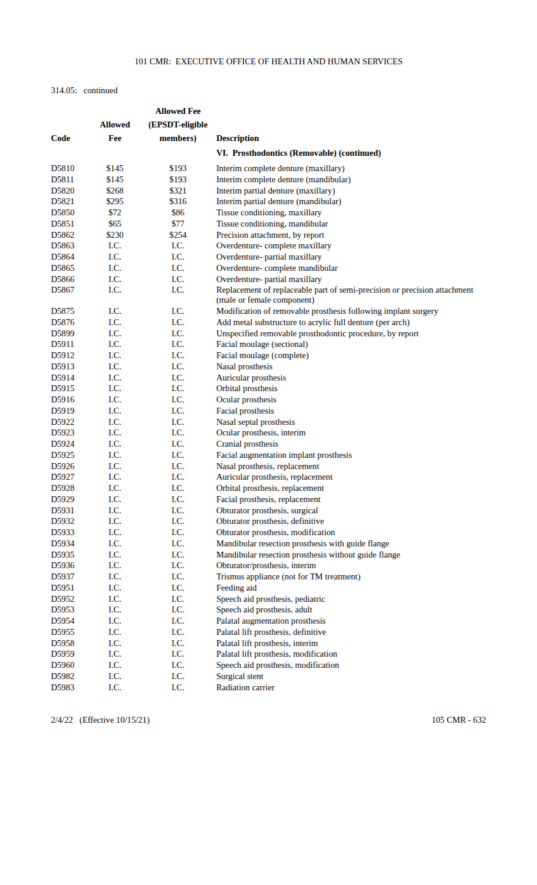101 CMR: EXECUTIVE OFFICE OF HEALTH AND HUMAN SERVICES
314.05: continued
| | | Allowed Fee | |
| --- | --- | --- | --- |
| | Allowed | (EPSDT-eligible | |
| Code | Fee | members) | Description |
| | VI. Prosthodontics (Removable) (continued) |
| D5810 | $145 | $193 | Interim complete denture (maxillary) |
| D5811 | $145 | $193 | Interim complete denture (mandibular) |
| D5820 | $268 | $321 | Interim partial denture (maxillary) |
| D5821 | $295 | $316 | Interim partial denture (mandibular) |
| D5850 | $72 | $86 | Tissue conditioning, maxillary |
| D5851 | $65 | $77 | Tissue conditioning, mandibular |
| D5862 | $230 | $254 | Precision attachment, by report |
| D5863 | I.C. | I.C. | Overdenture- complete maxillary |
| D5864 | I.C. | I.C. | Overdenture- partial maxillary |
| D5865 | I.C. | I.C. | Overdenture- complete mandibular |
| D5866 | I.C. | I.C. | Overdenture- partial maxillary |
| D5867 | I.C. | I.C. | Replacement of replaceable part of semi-precision or precision attachment (male or female component) |
| D5875 | I.C. | I.C. | Modification of removable prosthesis following implant surgery |
| D5876 | I.C. | I.C. | Add metal substructure to acrylic full denture (per arch) |
| D5899 | I.C. | I.C. | Unspecified removable prosthodontic procedure, by report |
| D5911 | I.C. | I.C. | Facial moulage (sectional) |
| D5912 | I.C. | I.C. | Facial moulage (complete) |
| D5913 | I.C. | I.C. | Nasal prosthesis |
| D5914 | I.C. | I.C. | Auricular prosthesis |
| D5915 | I.C. | I.C. | Orbital prosthesis |
| D5916 | I.C. | I.C. | Ocular prosthesis |
| D5919 | I.C. | I.C. | Facial prosthesis |
| D5922 | I.C. | I.C. | Nasal septal prosthesis |
| D5923 | I.C. | I.C. | Ocular prosthesis, interim |
| D5924 | I.C. | I.C. | Cranial prosthesis |
| D5925 | I.C. | I.C. | Facial augmentation implant prosthesis |
| D5926 | I.C. | I.C. | Nasal prosthesis, replacement |
| D5927 | I.C. | I.C. | Auricular prosthesis, replacement |
| D5928 | I.C. | I.C. | Orbital prosthesis, replacement |
| D5929 | I.C. | I.C. | Facial prosthesis, replacement |
| D5931 | I.C. | I.C. | Obturator prosthesis, surgical |
| D5932 | I.C. | I.C. | Obturator prosthesis, definitive |
| D5933 | I.C. | I.C. | Obturator prosthesis, modification |
| D5934 | I.C. | I.C. | Mandibular resection prosthesis with guide flange |
| D5935 | I.C. | I.C. | Mandibular resection prosthesis without guide flange |
| D5936 | I.C. | I.C. | Obturator/prosthesis, interim |
| D5937 | I.C. | I.C. | Trismus appliance (not for TM treatment) |
| D5951 | I.C. | I.C. | Feeding aid |
| D5952 | I.C. | I.C. | Speech aid prosthesis, pediatric |
| D5953 | I.C. | I.C. | Speech aid prosthesis, adult |
| D5954 | I.C. | I.C. | Palatal augmentation prosthesis |
| D5955 | I.C. | I.C. | Palatal lift prosthesis, definitive |
| D5958 | I.C. | I.C. | Palatal lift prosthesis, interim |
| D5959 | I.C. | I.C. | Palatal lift prosthesis, modification |
| D5960 | I.C. | I.C. | Speech aid prosthesis, modification |
| D5982 | I.C. | I.C. | Surgical stent |
| D5983 | I.C. | I.C. | Radiation carrier |
2/4/22 (Effective 10/15/21) 105 CMR - 632